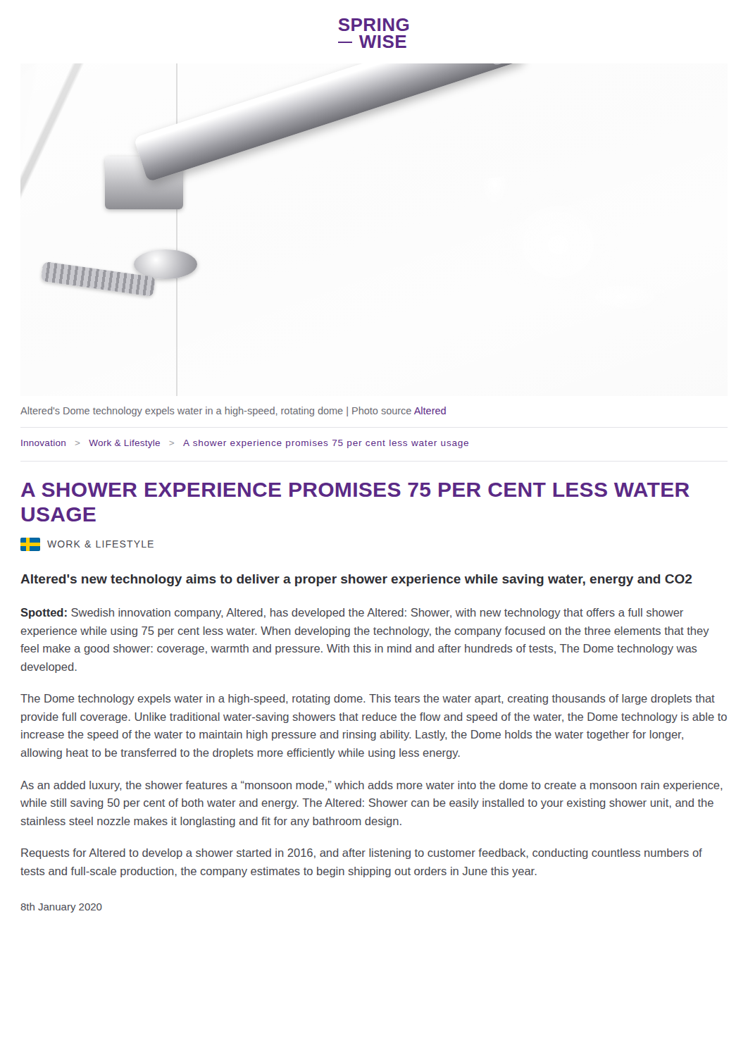SPRING WISE
Altered's Dome technology expels water in a high-speed, rotating dome | Photo source Altered
Innovation > Work & Lifestyle > A shower experience promises 75 per cent less water usage
A shower experience promises 75 per cent less water usage
Work & Lifestyle
Altered's new technology aims to deliver a proper shower experience while saving water, energy and CO2
Spotted: Swedish innovation company, Altered, has developed the Altered: Shower, with new technology that offers a full shower experience while using 75 per cent less water. When developing the technology, the company focused on the three elements that they feel make a good shower: coverage, warmth and pressure. With this in mind and after hundreds of tests, The Dome technology was developed.
The Dome technology expels water in a high-speed, rotating dome. This tears the water apart, creating thousands of large droplets that provide full coverage. Unlike traditional water-saving showers that reduce the flow and speed of the water, the Dome technology is able to increase the speed of the water to maintain high pressure and rinsing ability. Lastly, the Dome holds the water together for longer, allowing heat to be transferred to the droplets more efficiently while using less energy.
As an added luxury, the shower features a “monsoon mode,” which adds more water into the dome to create a monsoon rain experience, while still saving 50 per cent of both water and energy. The Altered: Shower can be easily installed to your existing shower unit, and the stainless steel nozzle makes it longlasting and fit for any bathroom design.
Requests for Altered to develop a shower started in 2016, and after listening to customer feedback, conducting countless numbers of tests and full-scale production, the company estimates to begin shipping out orders in June this year.
8th January 2020